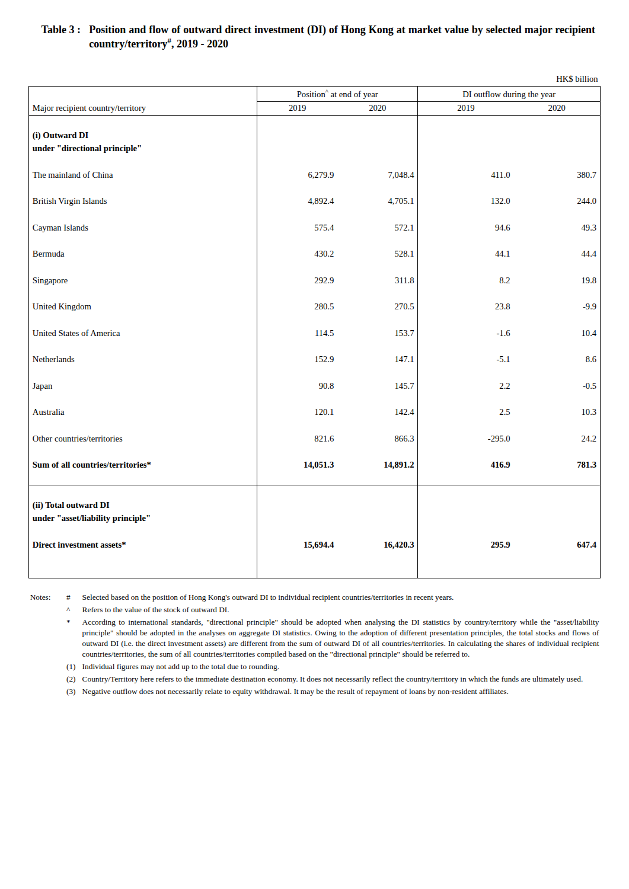Table 3 :
Position and flow of outward direct investment (DI) of Hong Kong at market value by selected major recipient country/territory#, 2019 - 2020
HK$ billion
| Major recipient country/territory | Position ^ at end of year | DI outflow during the year |
| --- | --- | --- |
| 2019 | 2020 | 2019 | 2020 |
| (i) Outward DI | | | | |
| under "directional principle" | | | | |
| The mainland of China | 6,279.9 | 7,048.4 | 411.0 | 380.7 |
| British Virgin Islands | 4,892.4 | 4,705.1 | 132.0 | 244.0 |
| Cayman Islands | 575.4 | 572.1 | 94.6 | 49.3 |
| Bermuda | 430.2 | 528.1 | 44.1 | 44.4 |
| Singapore | 292.9 | 311.8 | 8.2 | 19.8 |
| United Kingdom | 280.5 | 270.5 | 23.8 | -9.9 |
| United States of America | 114.5 | 153.7 | -1.6 | 10.4 |
| Netherlands | 152.9 | 147.1 | -5.1 | 8.6 |
| Japan | 90.8 | 145.7 | 2.2 | -0.5 |
| Australia | 120.1 | 142.4 | 2.5 | 10.3 |
| Other countries/territories | 821.6 | 866.3 | -295.0 | 24.2 |
| Sum of all countries/territories* | 14,051.3 | 14,891.2 | 416.9 | 781.3 |
| (ii) Total outward DI | | | | |
| under "asset/liability principle" | | | | |
| Direct investment assets* | 15,694.4 | 16,420.3 | 295.9 | 647.4 |
| Notes: | # | Selected based on the position of Hong Kong's outward DI to individual recipient countries/territories in recent years. |
| | ^ | Refers to the value of the stock of outward DI. |
| | * | According to international standards, "directional principle" should be adopted when analysing the DI statistics by country/territory while the "asset/liability principle" should be adopted in the analyses on aggregate DI statistics. Owing to the adoption of different presentation principles, the total stocks and flows of outward DI (i.e. the direct investment assets) are different from the sum of outward DI of all countries/territories. In calculating the shares of individual recipient countries/territories, the sum of all countries/territories compiled based on the "directional principle" should be referred to. |
| | (1) | Individual figures may not add up to the total due to rounding. |
| | (2) | Country/Territory here refers to the immediate destination economy. It does not necessarily reflect the country/territory in which the funds are ultimately used. |
| | (3) | Negative outflow does not necessarily relate to equity withdrawal. It may be the result of repayment of loans by non-resident affiliates. |